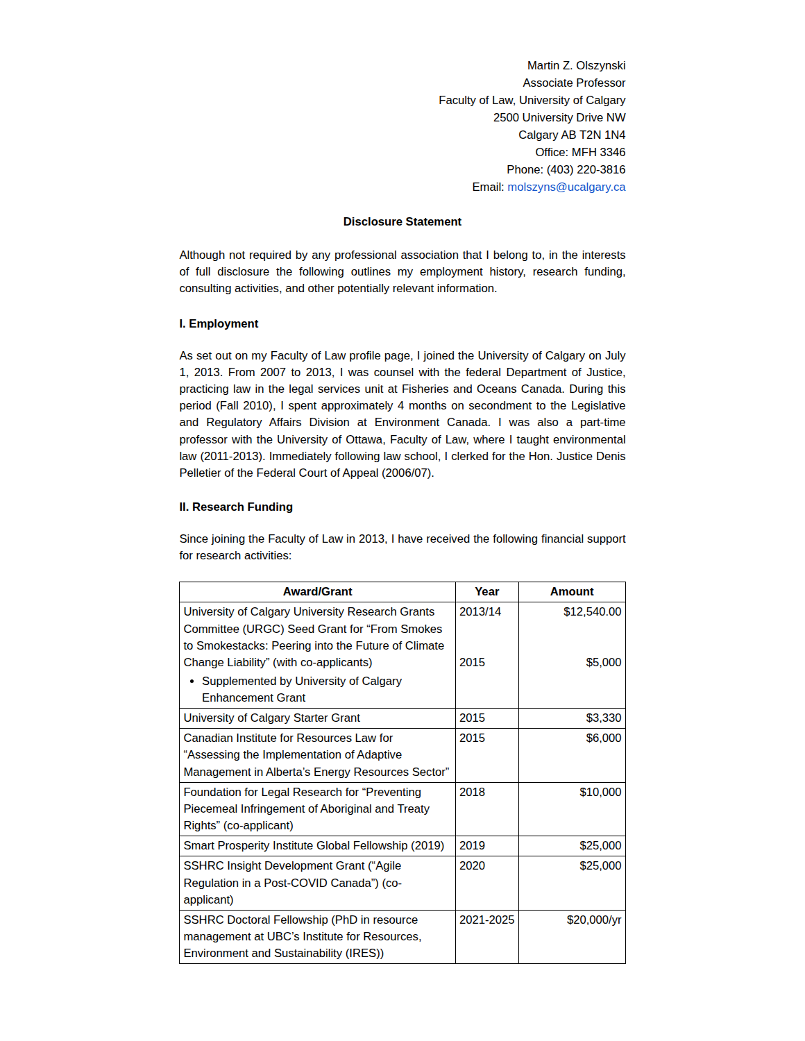Martin Z. Olszynski
Associate Professor
Faculty of Law, University of Calgary
2500 University Drive NW
Calgary AB T2N 1N4
Office: MFH 3346
Phone: (403) 220-3816
Email: molszyns@ucalgary.ca
Disclosure Statement
Although not required by any professional association that I belong to, in the interests of full disclosure the following outlines my employment history, research funding, consulting activities, and other potentially relevant information.
I. Employment
As set out on my Faculty of Law profile page, I joined the University of Calgary on July 1, 2013. From 2007 to 2013, I was counsel with the federal Department of Justice, practicing law in the legal services unit at Fisheries and Oceans Canada. During this period (Fall 2010), I spent approximately 4 months on secondment to the Legislative and Regulatory Affairs Division at Environment Canada. I was also a part-time professor with the University of Ottawa, Faculty of Law, where I taught environmental law (2011-2013). Immediately following law school, I clerked for the Hon. Justice Denis Pelletier of the Federal Court of Appeal (2006/07).
II. Research Funding
Since joining the Faculty of Law in 2013, I have received the following financial support for research activities:
| Award/Grant | Year | Amount |
| --- | --- | --- |
| University of Calgary University Research Grants Committee (URGC) Seed Grant for “From Smokes to Smokestacks: Peering into the Future of Climate Change Liability” (with co-applicants) Supplemented by University of Calgary Enhancement Grant | 2013/14 2015 | $12,540.00 $5,000 |
| University of Calgary Starter Grant | 2015 | $3,330 |
| Canadian Institute for Resources Law for “Assessing the Implementation of Adaptive Management in Alberta’s Energy Resources Sector” | 2015 | $6,000 |
| Foundation for Legal Research for “Preventing Piecemeal Infringement of Aboriginal and Treaty Rights” (co-applicant) | 2018 | $10,000 |
| Smart Prosperity Institute Global Fellowship (2019) | 2019 | $25,000 |
| SSHRC Insight Development Grant (“Agile Regulation in a Post-COVID Canada”) (co-applicant) | 2020 | $25,000 |
| SSHRC Doctoral Fellowship (PhD in resource management at UBC’s Institute for Resources, Environment and Sustainability (IRES)) | 2021-2025 | $20,000/yr |